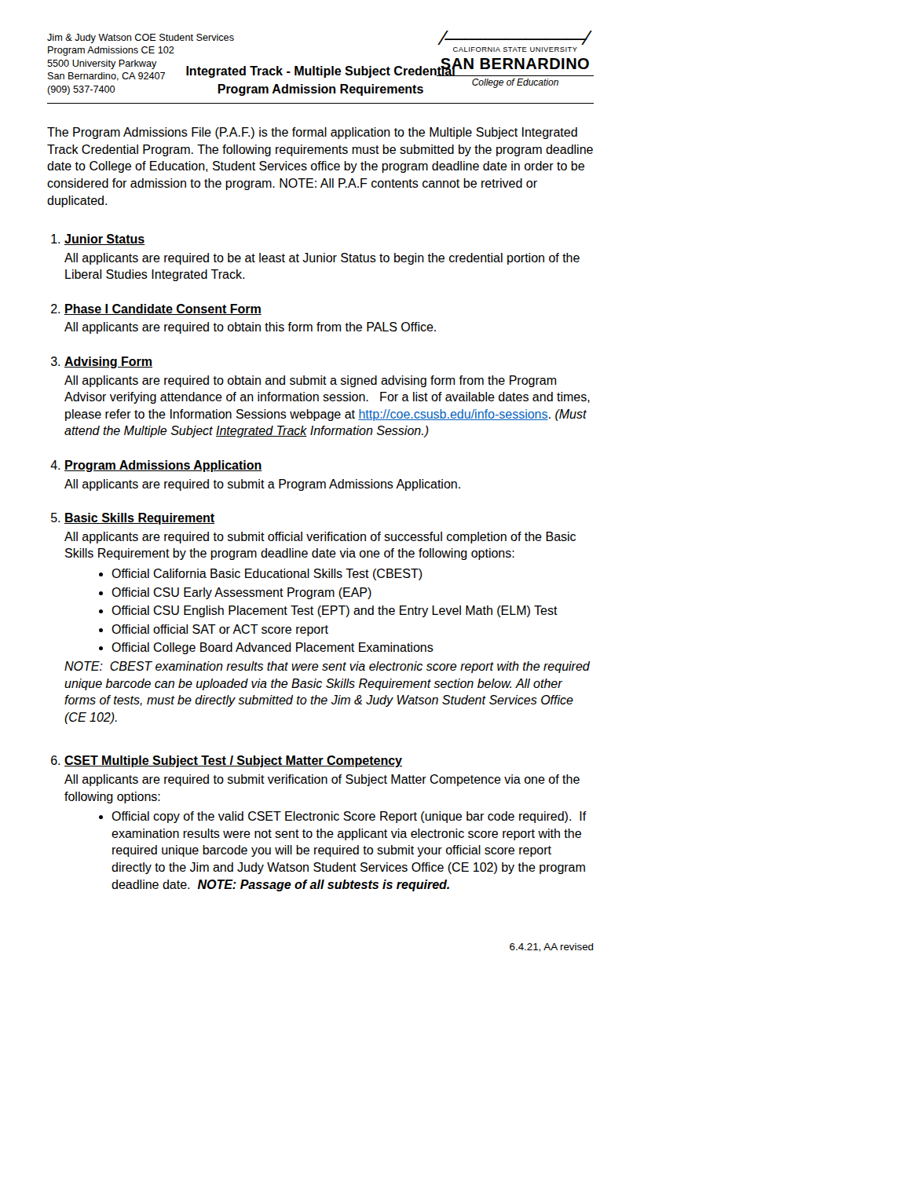Jim & Judy Watson COE Student Services Program Admissions CE 102 5500 University Parkway San Bernardino, CA 92407 (909) 537-7400
⁄———————⁄
CALIFORNIA STATE UNIVERSITY
SAN BERNARDINO
College of Education
Integrated Track - Multiple Subject Credential
Program Admission Requirements
The Program Admissions File (P.A.F.) is the formal application to the Multiple Subject Integrated Track Credential Program. The following requirements must be submitted by the program deadline date to College of Education, Student Services office by the program deadline date in order to be considered for admission to the program. NOTE: All P.A.F contents cannot be retrived or duplicated.
Junior Status
All applicants are required to be at least at Junior Status to begin the credential portion of the Liberal Studies Integrated Track.
Phase I Candidate Consent Form
All applicants are required to obtain this form from the PALS Office.
Advising Form
All applicants are required to obtain and submit a signed advising form from the Program Advisor verifying attendance of an information session. For a list of available dates and times, please refer to the Information Sessions webpage at http://coe.csusb.edu/info-sessions. (Must attend the Multiple Subject Integrated Track Information Session.)
Program Admissions Application
All applicants are required to submit a Program Admissions Application.
Basic Skills Requirement
All applicants are required to submit official verification of successful completion of the Basic Skills Requirement by the program deadline date via one of the following options:
Official California Basic Educational Skills Test (CBEST)
Official CSU Early Assessment Program (EAP)
Official CSU English Placement Test (EPT) and the Entry Level Math (ELM) Test
Official official SAT or ACT score report
Official College Board Advanced Placement Examinations
NOTE: CBEST examination results that were sent via electronic score report with the required unique barcode can be uploaded via the Basic Skills Requirement section below. All other forms of tests, must be directly submitted to the Jim & Judy Watson Student Services Office (CE 102).
CSET Multiple Subject Test / Subject Matter Competency
All applicants are required to submit verification of Subject Matter Competence via one of the following options:
Official copy of the valid CSET Electronic Score Report (unique bar code required). If examination results were not sent to the applicant via electronic score report with the required unique barcode you will be required to submit your official score report directly to the Jim and Judy Watson Student Services Office (CE 102) by the program deadline date. NOTE: Passage of all subtests is required.
6.4.21, AA revised